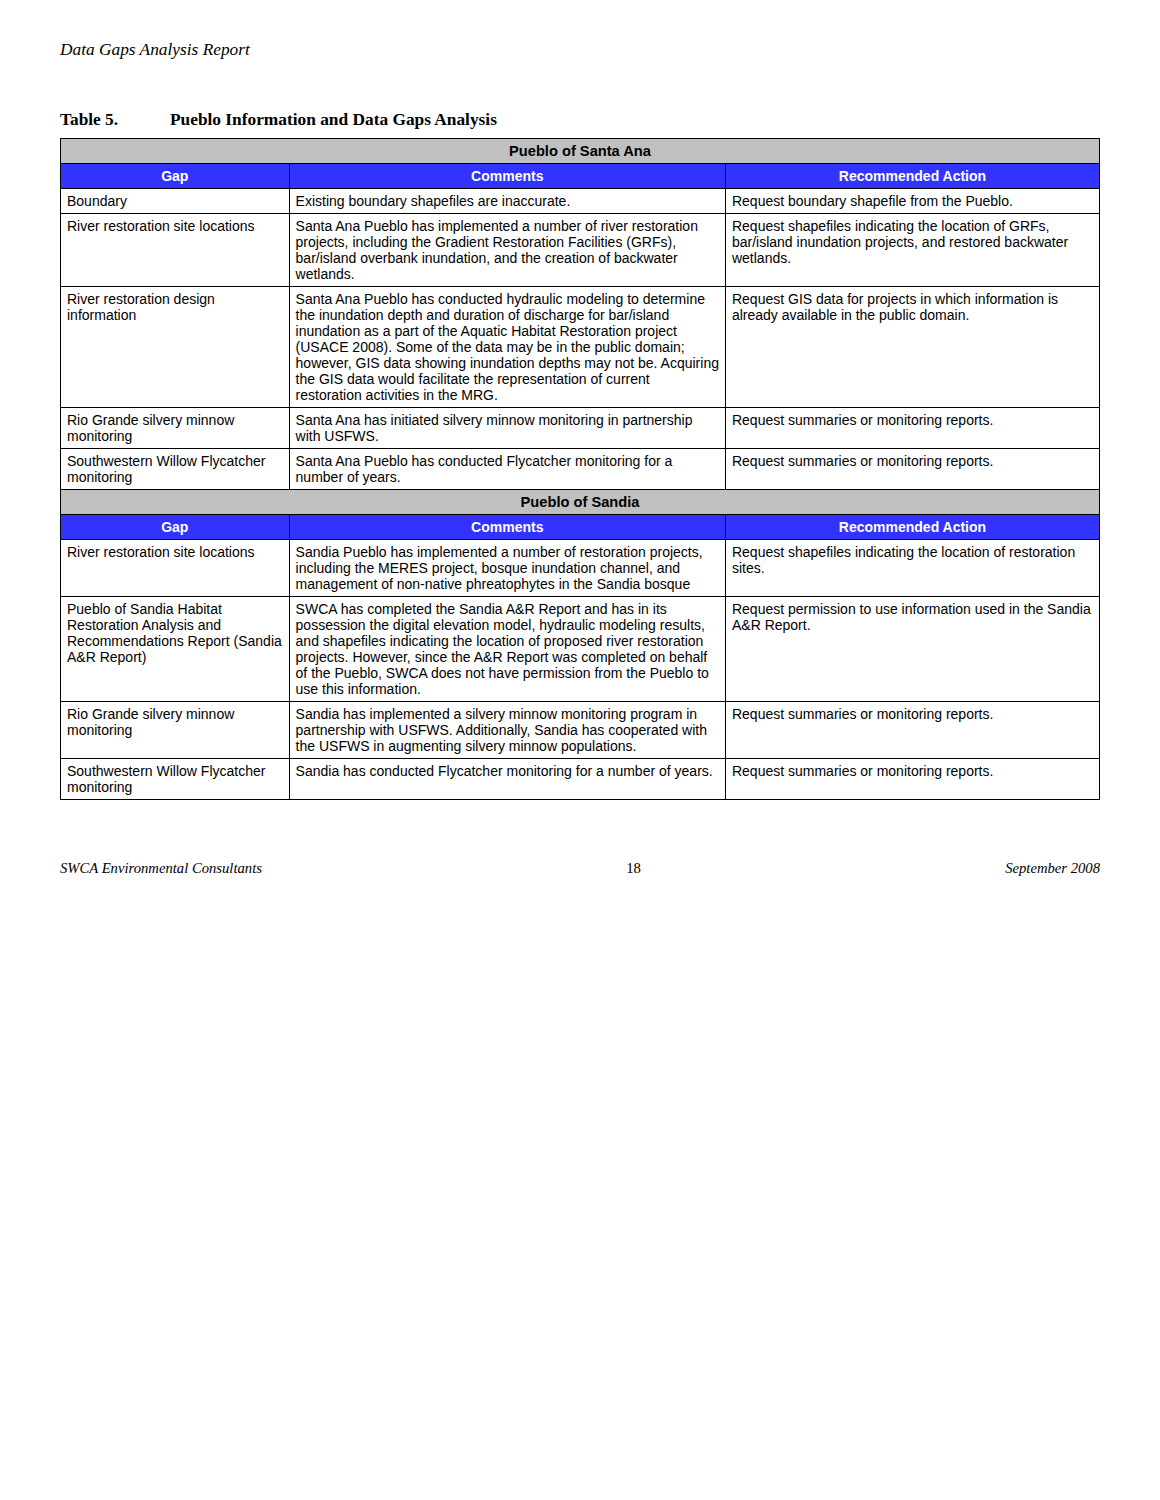Data Gaps Analysis Report
Table 5. Pueblo Information and Data Gaps Analysis
| Pueblo of Santa Ana |
| Gap | Comments | Recommended Action |
| Boundary | Existing boundary shapefiles are inaccurate. | Request boundary shapefile from the Pueblo. |
| River restoration site locations | Santa Ana Pueblo has implemented a number of river restoration projects, including the Gradient Restoration Facilities (GRFs), bar/island overbank inundation, and the creation of backwater wetlands. | Request shapefiles indicating the location of GRFs, bar/island inundation projects, and restored backwater wetlands. |
| River restoration design information | Santa Ana Pueblo has conducted hydraulic modeling to determine the inundation depth and duration of discharge for bar/island inundation as a part of the Aquatic Habitat Restoration project (USACE 2008). Some of the data may be in the public domain; however, GIS data showing inundation depths may not be. Acquiring the GIS data would facilitate the representation of current restoration activities in the MRG. | Request GIS data for projects in which information is already available in the public domain. |
| Rio Grande silvery minnow monitoring | Santa Ana has initiated silvery minnow monitoring in partnership with USFWS. | Request summaries or monitoring reports. |
| Southwestern Willow Flycatcher monitoring | Santa Ana Pueblo has conducted Flycatcher monitoring for a number of years. | Request summaries or monitoring reports. |
| Pueblo of Sandia |
| Gap | Comments | Recommended Action |
| River restoration site locations | Sandia Pueblo has implemented a number of restoration projects, including the MERES project, bosque inundation channel, and management of non-native phreatophytes in the Sandia bosque | Request shapefiles indicating the location of restoration sites. |
| Pueblo of Sandia Habitat Restoration Analysis and Recommendations Report (Sandia A&R Report) | SWCA has completed the Sandia A&R Report and has in its possession the digital elevation model, hydraulic modeling results, and shapefiles indicating the location of proposed river restoration projects. However, since the A&R Report was completed on behalf of the Pueblo, SWCA does not have permission from the Pueblo to use this information. | Request permission to use information used in the Sandia A&R Report. |
| Rio Grande silvery minnow monitoring | Sandia has implemented a silvery minnow monitoring program in partnership with USFWS. Additionally, Sandia has cooperated with the USFWS in augmenting silvery minnow populations. | Request summaries or monitoring reports. |
| Southwestern Willow Flycatcher monitoring | Sandia has conducted Flycatcher monitoring for a number of years. | Request summaries or monitoring reports. |
SWCA Environmental Consultants 18 September 2008